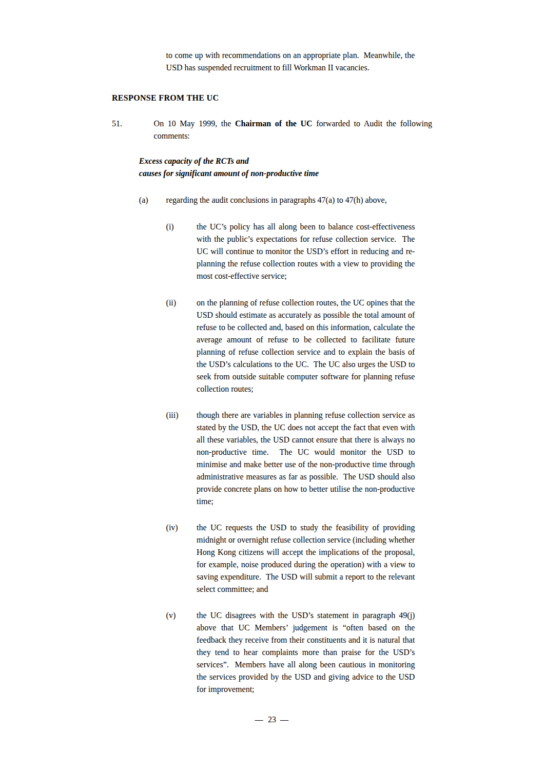to come up with recommendations on an appropriate plan. Meanwhile, the USD has suspended recruitment to fill Workman II vacancies.
Response from the UC
51.
On 10 May 1999, the Chairman of the UC forwarded to Audit the following comments:
Excess capacity of the RCTs and
causes for significant amount of non-productive time
(a)
regarding the audit conclusions in paragraphs 47(a) to 47(h) above,
(i)
the UC’s policy has all along been to balance cost-effectiveness with the public’s expectations for refuse collection service. The UC will continue to monitor the USD’s effort in reducing and re-planning the refuse collection routes with a view to providing the most cost-effective service;
(ii)
on the planning of refuse collection routes, the UC opines that the USD should estimate as accurately as possible the total amount of refuse to be collected and, based on this information, calculate the average amount of refuse to be collected to facilitate future planning of refuse collection service and to explain the basis of the USD’s calculations to the UC. The UC also urges the USD to seek from outside suitable computer software for planning refuse collection routes;
(iii)
though there are variables in planning refuse collection service as stated by the USD, the UC does not accept the fact that even with all these variables, the USD cannot ensure that there is always no non-productive time. The UC would monitor the USD to minimise and make better use of the non-productive time through administrative measures as far as possible. The USD should also provide concrete plans on how to better utilise the non-productive time;
(iv)
the UC requests the USD to study the feasibility of providing midnight or overnight refuse collection service (including whether Hong Kong citizens will accept the implications of the proposal, for example, noise produced during the operation) with a view to saving expenditure. The USD will submit a report to the relevant select committee; and
(v)
the UC disagrees with the USD’s statement in paragraph 49(j) above that UC Members’ judgement is “often based on the feedback they receive from their constituents and it is natural that they tend to hear complaints more than praise for the USD’s services”. Members have all along been cautious in monitoring the services provided by the USD and giving advice to the USD for improvement;
— 23 —